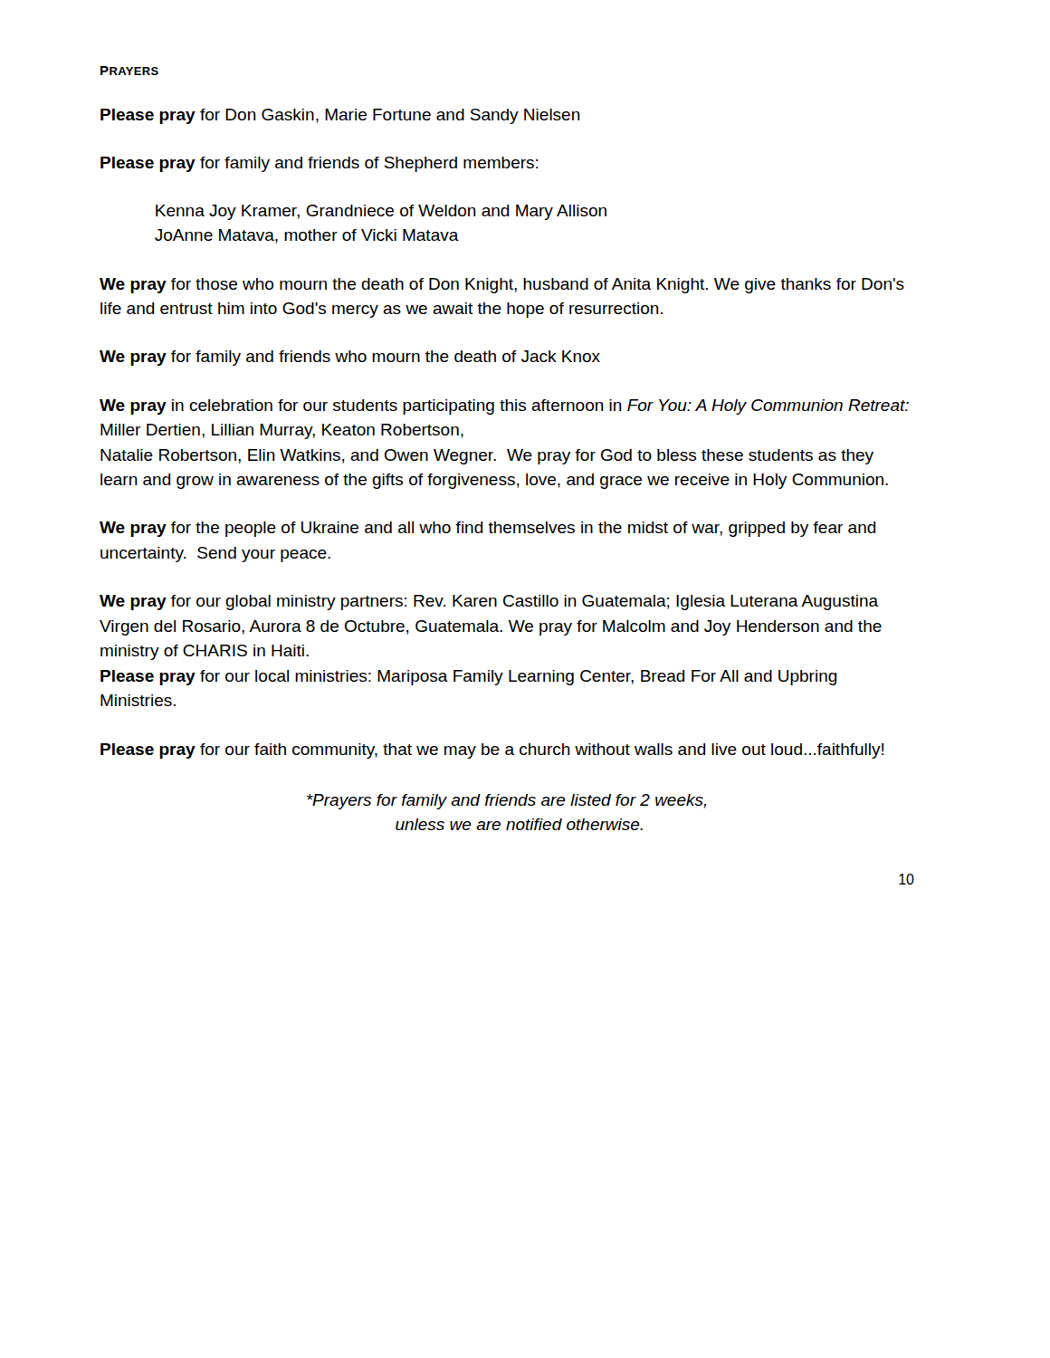Prayers
Please pray for Don Gaskin, Marie Fortune and Sandy Nielsen
Please pray for family and friends of Shepherd members:
Kenna Joy Kramer, Grandniece of Weldon and Mary Allison JoAnne Matava, mother of Vicki Matava
We pray for those who mourn the death of Don Knight, husband of Anita Knight. We give thanks for Don's life and entrust him into God's mercy as we await the hope of resurrection.
We pray for family and friends who mourn the death of Jack Knox
We pray in celebration for our students participating this afternoon in For You: A Holy Communion Retreat:
Miller Dertien, Lillian Murray, Keaton Robertson,
Natalie Robertson, Elin Watkins, and Owen Wegner. We pray for God to bless these students as they learn and grow in awareness of the gifts of forgiveness, love, and grace we receive in Holy Communion.
We pray for the people of Ukraine and all who find themselves in the midst of war, gripped by fear and uncertainty. Send your peace.
We pray for our global ministry partners: Rev. Karen Castillo in Guatemala; Iglesia Luterana Augustina Virgen del Rosario, Aurora 8 de Octubre, Guatemala. We pray for Malcolm and Joy Henderson and the ministry of CHARIS in Haiti.
Please pray for our local ministries: Mariposa Family Learning Center, Bread For All and Upbring Ministries.
Please pray for our faith community, that we may be a church without walls and live out loud...faithfully!
*Prayers for family and friends are listed for 2 weeks, unless we are notified otherwise.
10